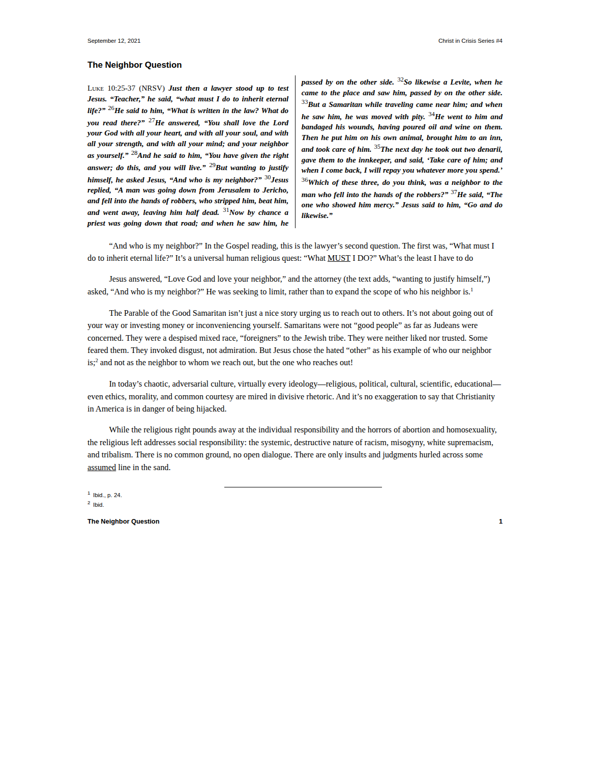September 12, 2021 Christ in Crisis Series #4
The Neighbor Question
Luke 10:25-37 (NRSV) Just then a lawyer stood up to test Jesus. “Teacher,” he said, “what must I do to inherit eternal life?” 26He said to him, “What is written in the law? What do you read there?” 27He answered, “You shall love the Lord your God with all your heart, and with all your soul, and with all your strength, and with all your mind; and your neighbor as yourself.” 28And he said to him, “You have given the right answer; do this, and you will live.” 29But wanting to justify himself, he asked Jesus, “And who is my neighbor?” 30Jesus replied, “A man was going down from Jerusalem to Jericho, and fell into the hands of robbers, who stripped him, beat him, and went away, leaving him half dead. 31Now by chance a priest was going down that road; and when he saw him, he passed by on the other side. 32So likewise a Levite, when he came to the place and saw him, passed by on the other side. 33But a Samaritan while traveling came near him; and when he saw him, he was moved with pity. 34He went to him and bandaged his wounds, having poured oil and wine on them. Then he put him on his own animal, brought him to an inn, and took care of him. 35The next day he took out two denarii, gave them to the innkeeper, and said, ‘Take care of him; and when I come back, I will repay you whatever more you spend.’ 36Which of these three, do you think, was a neighbor to the man who fell into the hands of the robbers?” 37He said, “The one who showed him mercy.” Jesus said to him, “Go and do likewise.”
“And who is my neighbor?” In the Gospel reading, this is the lawyer’s second question. The first was, “What must I do to inherit eternal life?” It’s a universal human religious quest: “What MUST I DO?” What’s the least I have to do
Jesus answered, “Love God and love your neighbor,” and the attorney (the text adds, “wanting to justify himself,”) asked, “And who is my neighbor?” He was seeking to limit, rather than to expand the scope of who his neighbor is.1
The Parable of the Good Samaritan isn’t just a nice story urging us to reach out to others. It’s not about going out of your way or investing money or inconveniencing yourself. Samaritans were not “good people” as far as Judeans were concerned. They were a despised mixed race, “foreigners” to the Jewish tribe. They were neither liked nor trusted. Some feared them. They invoked disgust, not admiration. But Jesus chose the hated “other” as his example of who our neighbor is;2 and not as the neighbor to whom we reach out, but the one who reaches out!
In today’s chaotic, adversarial culture, virtually every ideology—religious, political, cultural, scientific, educational—even ethics, morality, and common courtesy are mired in divisive rhetoric. And it’s no exaggeration to say that Christianity in America is in danger of being hijacked.
While the religious right pounds away at the individual responsibility and the horrors of abortion and homosexuality, the religious left addresses social responsibility: the systemic, destructive nature of racism, misogyny, white supremacism, and tribalism. There is no common ground, no open dialogue. There are only insults and judgments hurled across some assumed line in the sand.
1 Ibid., p. 24.
2 Ibid.
The Neighbor Question 1